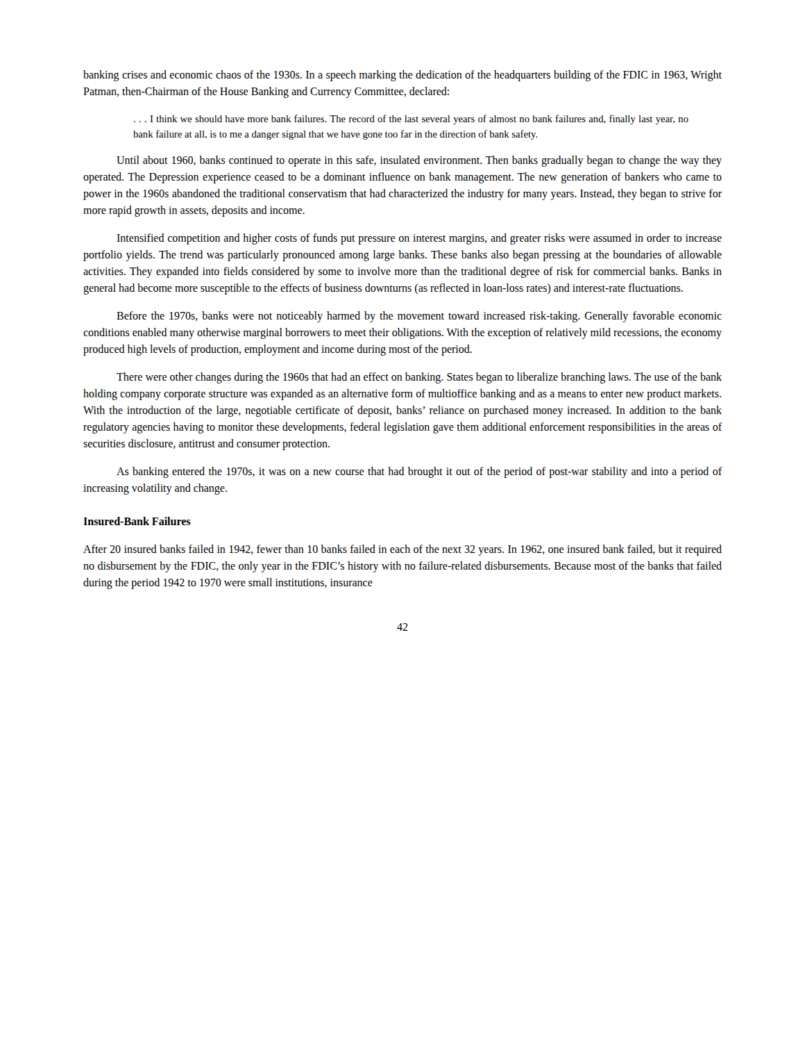banking crises and economic chaos of the 1930s. In a speech marking the dedication of the headquarters building of the FDIC in 1963, Wright Patman, then-Chairman of the House Banking and Currency Committee, declared:
. . . I think we should have more bank failures. The record of the last several years of almost no bank failures and, finally last year, no bank failure at all, is to me a danger signal that we have gone too far in the direction of bank safety.
Until about 1960, banks continued to operate in this safe, insulated environment. Then banks gradually began to change the way they operated. The Depression experience ceased to be a dominant influence on bank management. The new generation of bankers who came to power in the 1960s abandoned the traditional conservatism that had characterized the industry for many years. Instead, they began to strive for more rapid growth in assets, deposits and income.
Intensified competition and higher costs of funds put pressure on interest margins, and greater risks were assumed in order to increase portfolio yields. The trend was particularly pronounced among large banks. These banks also began pressing at the boundaries of allowable activities. They expanded into fields considered by some to involve more than the traditional degree of risk for commercial banks. Banks in general had become more susceptible to the effects of business downturns (as reflected in loan-loss rates) and interest-rate fluctuations.
Before the 1970s, banks were not noticeably harmed by the movement toward increased risk-taking. Generally favorable economic conditions enabled many otherwise marginal borrowers to meet their obligations. With the exception of relatively mild recessions, the economy produced high levels of production, employment and income during most of the period.
There were other changes during the 1960s that had an effect on banking. States began to liberalize branching laws. The use of the bank holding company corporate structure was expanded as an alternative form of multioffice banking and as a means to enter new product markets. With the introduction of the large, negotiable certificate of deposit, banks’ reliance on purchased money increased. In addition to the bank regulatory agencies having to monitor these developments, federal legislation gave them additional enforcement responsibilities in the areas of securities disclosure, antitrust and consumer protection.
As banking entered the 1970s, it was on a new course that had brought it out of the period of post-war stability and into a period of increasing volatility and change.
Insured-Bank Failures
After 20 insured banks failed in 1942, fewer than 10 banks failed in each of the next 32 years. In 1962, one insured bank failed, but it required no disbursement by the FDIC, the only year in the FDIC’s history with no failure-related disbursements. Because most of the banks that failed during the period 1942 to 1970 were small institutions, insurance
42